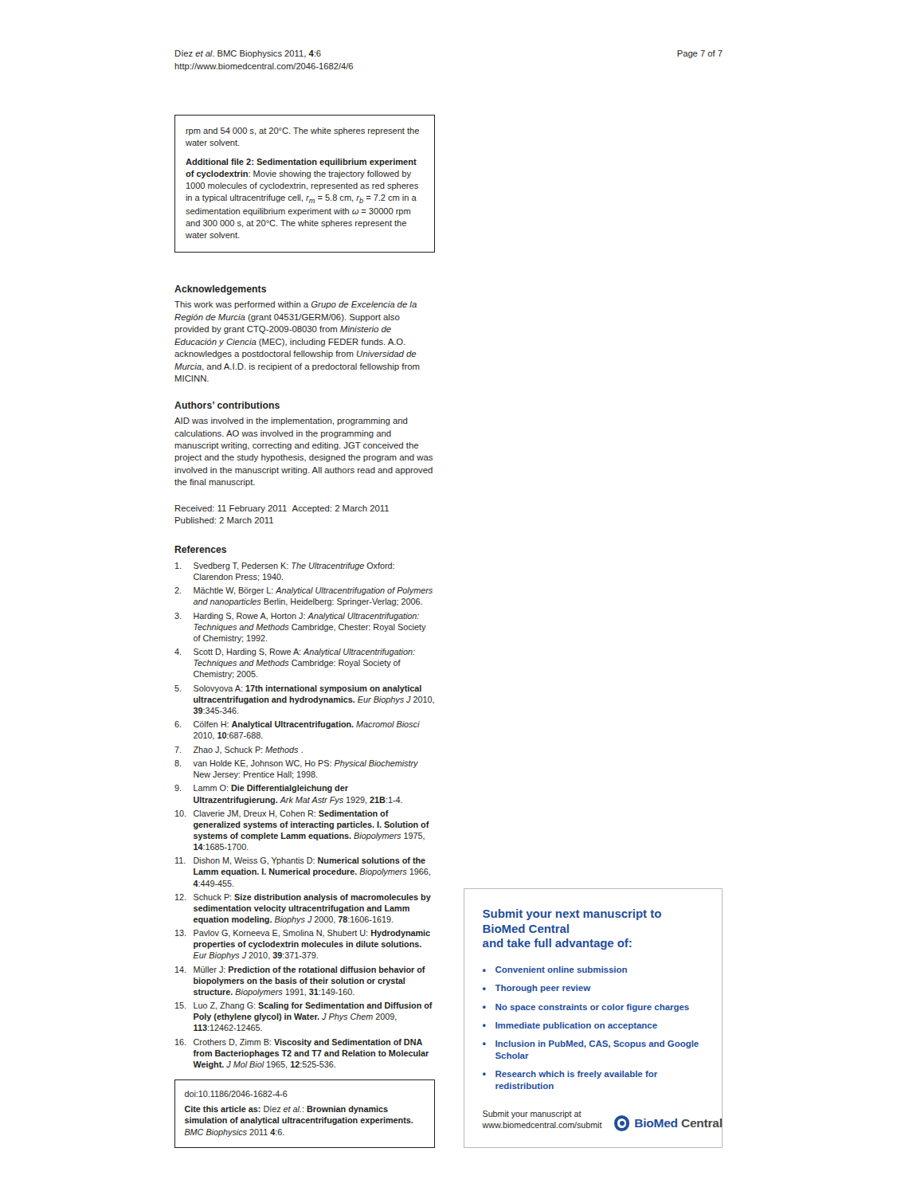Díez et al. BMC Biophysics 2011, 4:6
http://www.biomedcentral.com/2046-1682/4/6
Page 7 of 7
rpm and 54 000 s, at 20°C. The white spheres represent the water solvent.
Additional file 2: Sedimentation equilibrium experiment of cyclodextrin: Movie showing the trajectory followed by 1000 molecules of cyclodextrin, represented as red spheres in a typical ultracentrifuge cell, rm = 5.8 cm, rb = 7.2 cm in a sedimentation equilibrium experiment with ω = 30000 rpm and 300 000 s, at 20°C. The white spheres represent the water solvent.
Acknowledgements
This work was performed within a Grupo de Excelencia de la Región de Murcia (grant 04531/GERM/06). Support also provided by grant CTQ-2009-08030 from Ministerio de Educación y Ciencia (MEC), including FEDER funds. A.O. acknowledges a postdoctoral fellowship from Universidad de Murcia, and A.I.D. is recipient of a predoctoral fellowship from MICINN.
Authors’ contributions
AID was involved in the implementation, programming and calculations. AO was involved in the programming and manuscript writing, correcting and editing. JGT conceived the project and the study hypothesis, designed the program and was involved in the manuscript writing. All authors read and approved the final manuscript.
Received: 11 February 2011 Accepted: 2 March 2011
Published: 2 March 2011
References
1. Svedberg T, Pedersen K: The Ultracentrifuge Oxford: Clarendon Press; 1940.
2. Mächtle W, Börger L: Analytical Ultracentrifugation of Polymers and nanoparticles Berlin, Heidelberg: Springer-Verlag; 2006.
3. Harding S, Rowe A, Horton J: Analytical Ultracentrifugation: Techniques and Methods Cambridge, Chester: Royal Society of Chemistry; 1992.
4. Scott D, Harding S, Rowe A: Analytical Ultracentrifugation: Techniques and Methods Cambridge: Royal Society of Chemistry; 2005.
5. Solovyova A: 17th international symposium on analytical ultracentrifugation and hydrodynamics. Eur Biophys J 2010, 39:345-346.
6. Cölfen H: Analytical Ultracentrifugation. Macromol Biosci 2010, 10:687-688.
7. Zhao J, Schuck P: Methods .
8. van Holde KE, Johnson WC, Ho PS: Physical Biochemistry New Jersey: Prentice Hall; 1998.
9. Lamm O: Die Differentialgleichung der Ultrazentrifugierung. Ark Mat Astr Fys 1929, 21B:1-4.
10. Claverie JM, Dreux H, Cohen R: Sedimentation of generalized systems of interacting particles. I. Solution of systems of complete Lamm equations. Biopolymers 1975, 14:1685-1700.
11. Dishon M, Weiss G, Yphantis D: Numerical solutions of the Lamm equation. I. Numerical procedure. Biopolymers 1966, 4:449-455.
12. Schuck P: Size distribution analysis of macromolecules by sedimentation velocity ultracentrifugation and Lamm equation modeling. Biophys J 2000, 78:1606-1619.
13. Pavlov G, Korneeva E, Smolina N, Shubert U: Hydrodynamic properties of cyclodextrin molecules in dilute solutions. Eur Biophys J 2010, 39:371-379.
14. Müller J: Prediction of the rotational diffusion behavior of biopolymers on the basis of their solution or crystal structure. Biopolymers 1991, 31:149-160.
15. Luo Z, Zhang G: Scaling for Sedimentation and Diffusion of Poly (ethylene glycol) in Water. J Phys Chem 2009, 113:12462-12465.
16. Crothers D, Zimm B: Viscosity and Sedimentation of DNA from Bacteriophages T2 and T7 and Relation to Molecular Weight. J Mol Biol 1965, 12:525-536.
doi:10.1186/2046-1682-4-6
Cite this article as: Díez et al.: Brownian dynamics simulation of analytical ultracentrifugation experiments. BMC Biophysics 2011 4:6.
Submit your next manuscript to BioMed Central
and take full advantage of:
Convenient online submission
Thorough peer review
No space constraints or color figure charges
Immediate publication on acceptance
Inclusion in PubMed, CAS, Scopus and Google Scholar
Research which is freely available for redistribution
Submit your manuscript at
www.biomedcentral.com/submit
Bio Med Central